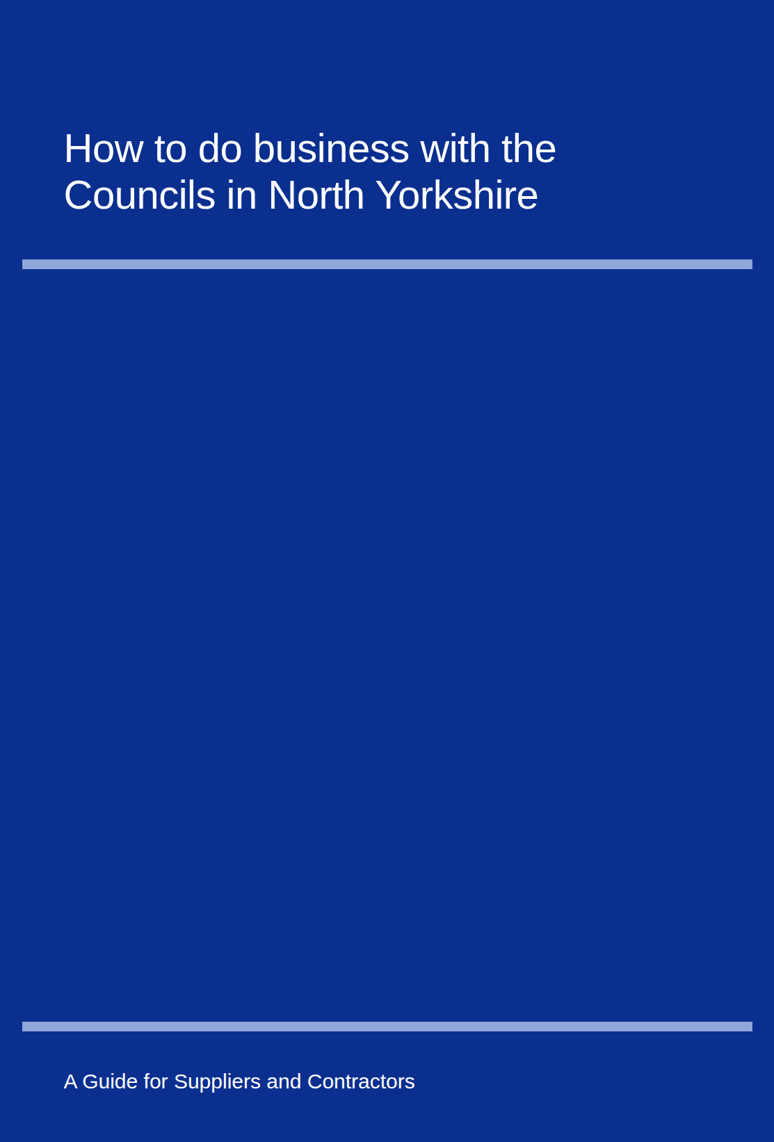How to do business with the Councils in North Yorkshire
A Guide for Suppliers and Contractors